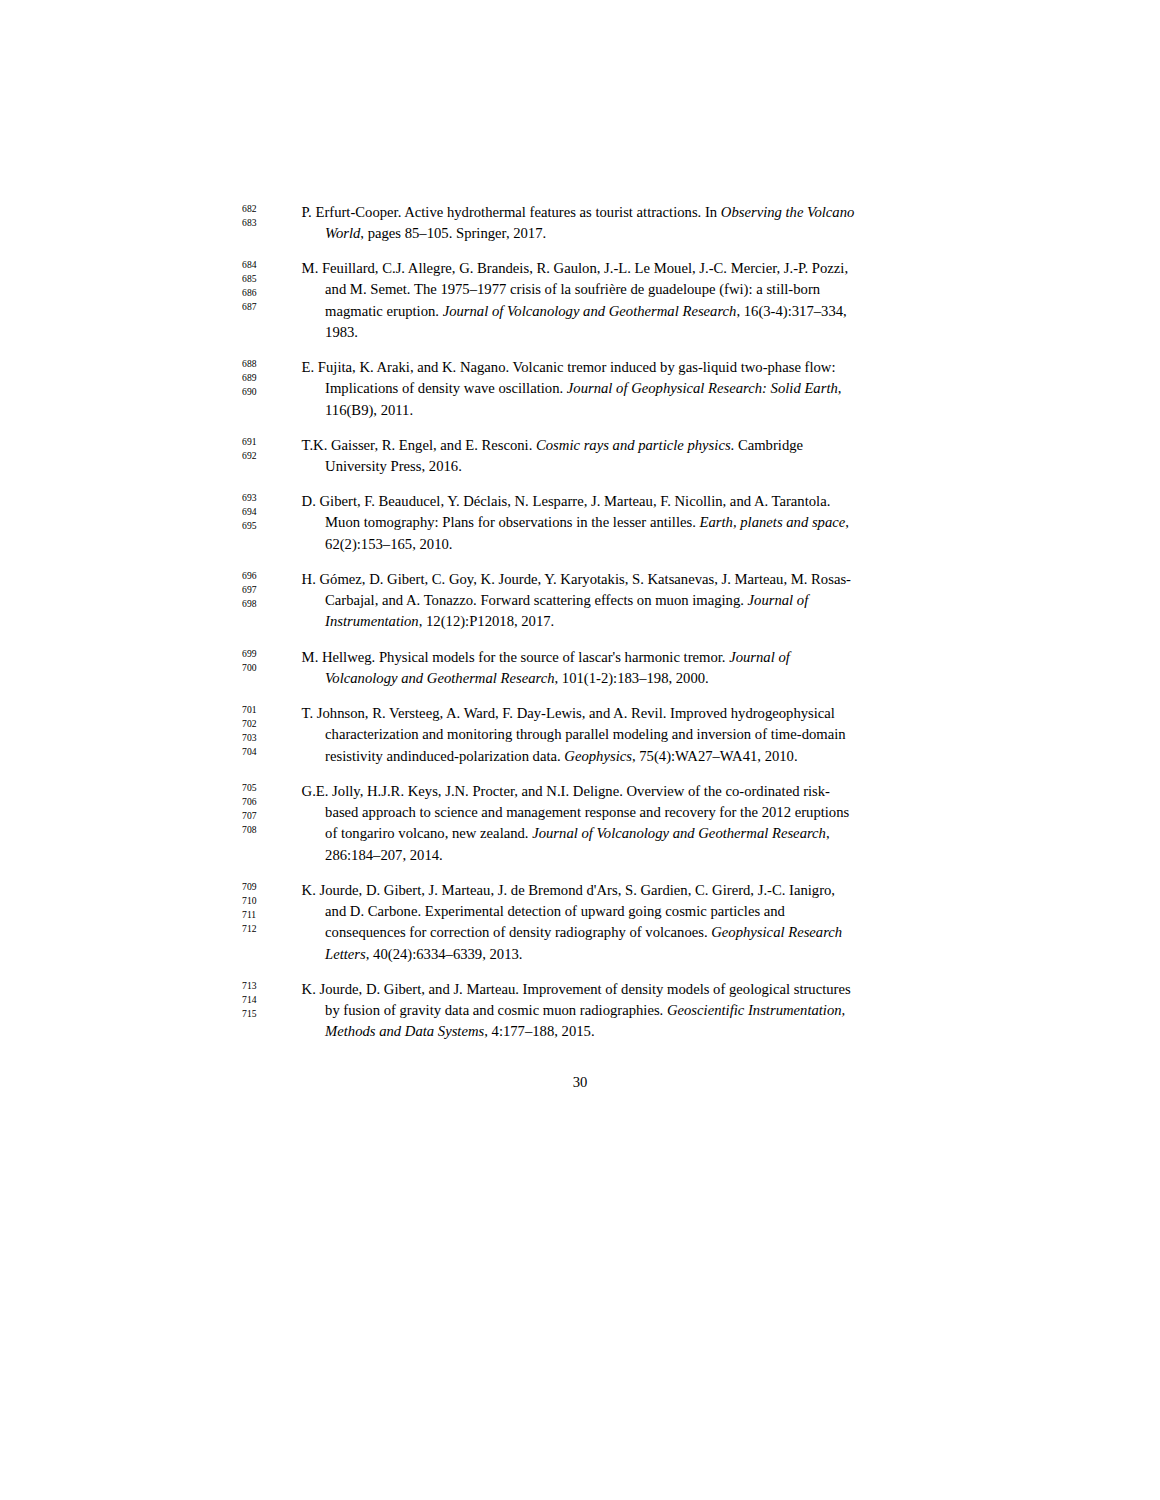682 683
P. Erfurt-Cooper. Active hydrothermal features as tourist attractions. In Observing the Volcano World, pages 85–105. Springer, 2017.
684 685 686 687
M. Feuillard, C.J. Allegre, G. Brandeis, R. Gaulon, J.-L. Le Mouel, J.-C. Mercier, J.-P. Pozzi, and M. Semet. The 1975–1977 crisis of la soufrière de guadeloupe (fwi): a still-born magmatic eruption. Journal of Volcanology and Geothermal Research, 16(3-4):317–334, 1983.
688 689 690
E. Fujita, K. Araki, and K. Nagano. Volcanic tremor induced by gas-liquid two-phase flow: Implications of density wave oscillation. Journal of Geophysical Research: Solid Earth, 116(B9), 2011.
691 692
T.K. Gaisser, R. Engel, and E. Resconi. Cosmic rays and particle physics. Cambridge University Press, 2016.
693 694 695
D. Gibert, F. Beauducel, Y. Déclais, N. Lesparre, J. Marteau, F. Nicollin, and A. Tarantola. Muon tomography: Plans for observations in the lesser antilles. Earth, planets and space, 62(2):153–165, 2010.
696 697 698
H. Gómez, D. Gibert, C. Goy, K. Jourde, Y. Karyotakis, S. Katsanevas, J. Marteau, M. Rosas-Carbajal, and A. Tonazzo. Forward scattering effects on muon imaging. Journal of Instrumentation, 12(12):P12018, 2017.
699 700
M. Hellweg. Physical models for the source of lascar's harmonic tremor. Journal of Volcanology and Geothermal Research, 101(1-2):183–198, 2000.
701 702 703 704
T. Johnson, R. Versteeg, A. Ward, F. Day-Lewis, and A. Revil. Improved hydrogeophysical characterization and monitoring through parallel modeling and inversion of time-domain resistivity andinduced-polarization data. Geophysics, 75(4):WA27–WA41, 2010.
705 706 707 708
G.E. Jolly, H.J.R. Keys, J.N. Procter, and N.I. Deligne. Overview of the co-ordinated risk-based approach to science and management response and recovery for the 2012 eruptions of tongariro volcano, new zealand. Journal of Volcanology and Geothermal Research, 286:184–207, 2014.
709 710 711 712
K. Jourde, D. Gibert, J. Marteau, J. de Bremond d'Ars, S. Gardien, C. Girerd, J.-C. Ianigro, and D. Carbone. Experimental detection of upward going cosmic particles and consequences for correction of density radiography of volcanoes. Geophysical Research Letters, 40(24):6334–6339, 2013.
713 714 715
K. Jourde, D. Gibert, and J. Marteau. Improvement of density models of geological structures by fusion of gravity data and cosmic muon radiographies. Geoscientific Instrumentation, Methods and Data Systems, 4:177–188, 2015.
30